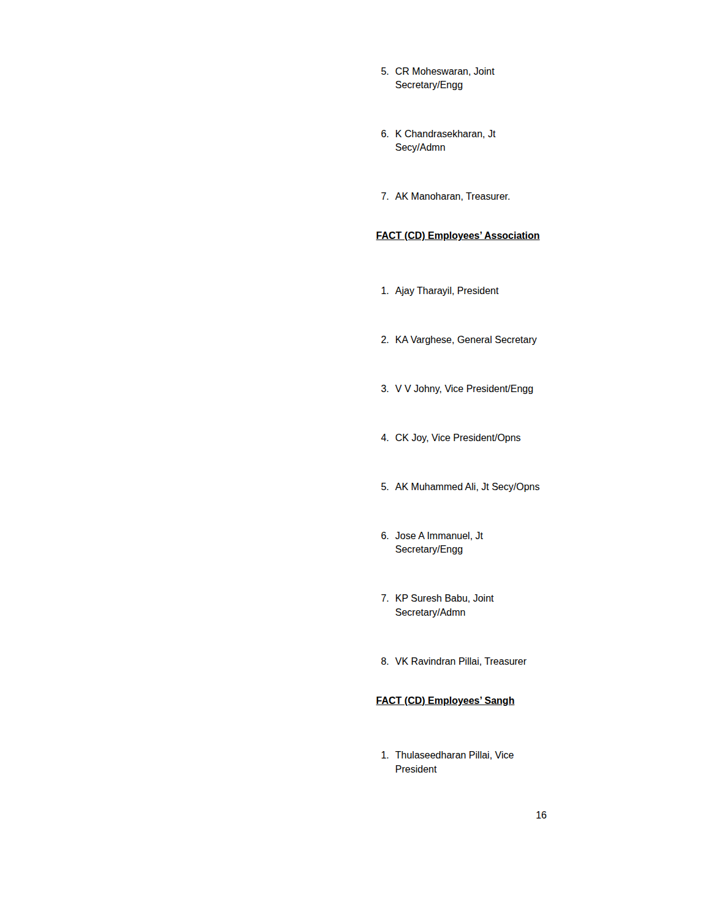CR Moheswaran, Joint Secretary/Engg
K Chandrasekharan, Jt Secy/Admn
AK Manoharan, Treasurer.
FACT (CD) Employees’ Association
Ajay Tharayil, President
KA Varghese, General Secretary
V V Johny, Vice President/Engg
CK Joy, Vice President/Opns
AK Muhammed Ali, Jt Secy/Opns
Jose A Immanuel, Jt Secretary/Engg
KP Suresh Babu, Joint Secretary/Admn
VK Ravindran Pillai, Treasurer
FACT (CD) Employees’ Sangh
Thulaseedharan Pillai, Vice President
16